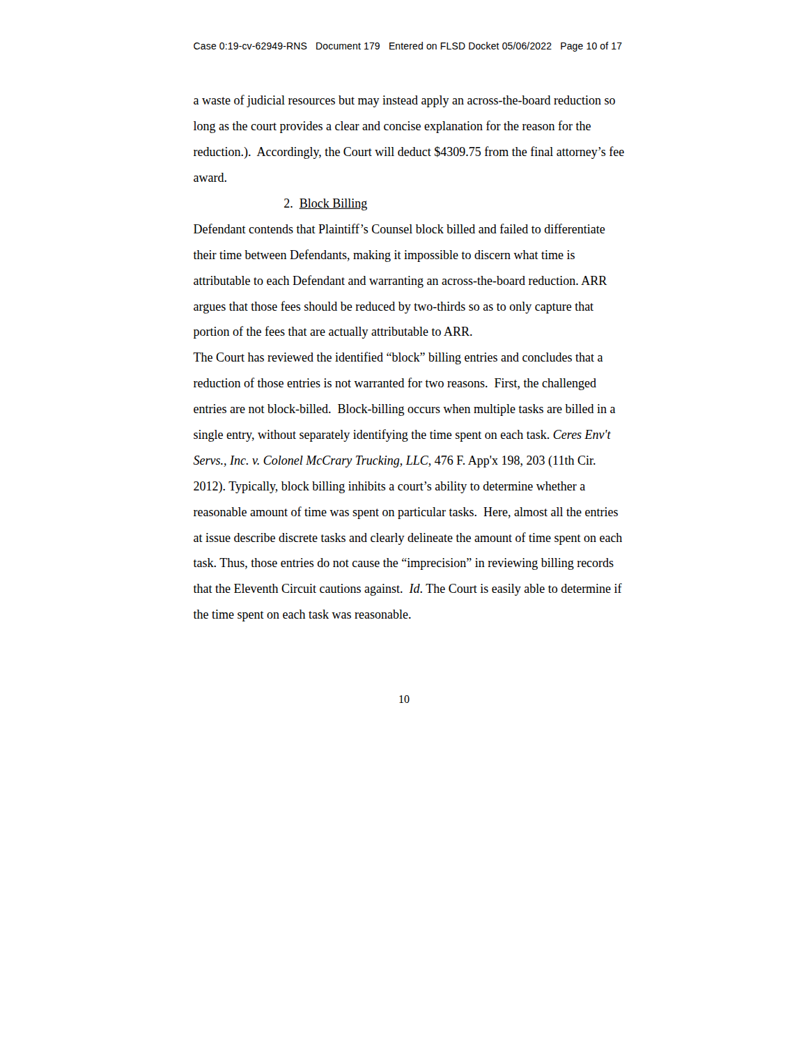Case 0:19-cv-62949-RNS Document 179 Entered on FLSD Docket 05/06/2022 Page 10 of 17
a waste of judicial resources but may instead apply an across-the-board reduction so long as the court provides a clear and concise explanation for the reason for the reduction.). Accordingly, the Court will deduct $4309.75 from the final attorney’s fee award.
2. Block Billing
Defendant contends that Plaintiff’s Counsel block billed and failed to differentiate their time between Defendants, making it impossible to discern what time is attributable to each Defendant and warranting an across-the-board reduction. ARR argues that those fees should be reduced by two-thirds so as to only capture that portion of the fees that are actually attributable to ARR.
The Court has reviewed the identified “block” billing entries and concludes that a reduction of those entries is not warranted for two reasons. First, the challenged entries are not block-billed. Block-billing occurs when multiple tasks are billed in a single entry, without separately identifying the time spent on each task. Ceres Env't Servs., Inc. v. Colonel McCrary Trucking, LLC, 476 F. App'x 198, 203 (11th Cir. 2012). Typically, block billing inhibits a court’s ability to determine whether a reasonable amount of time was spent on particular tasks. Here, almost all the entries at issue describe discrete tasks and clearly delineate the amount of time spent on each task. Thus, those entries do not cause the “imprecision” in reviewing billing records that the Eleventh Circuit cautions against. Id. The Court is easily able to determine if the time spent on each task was reasonable.
10